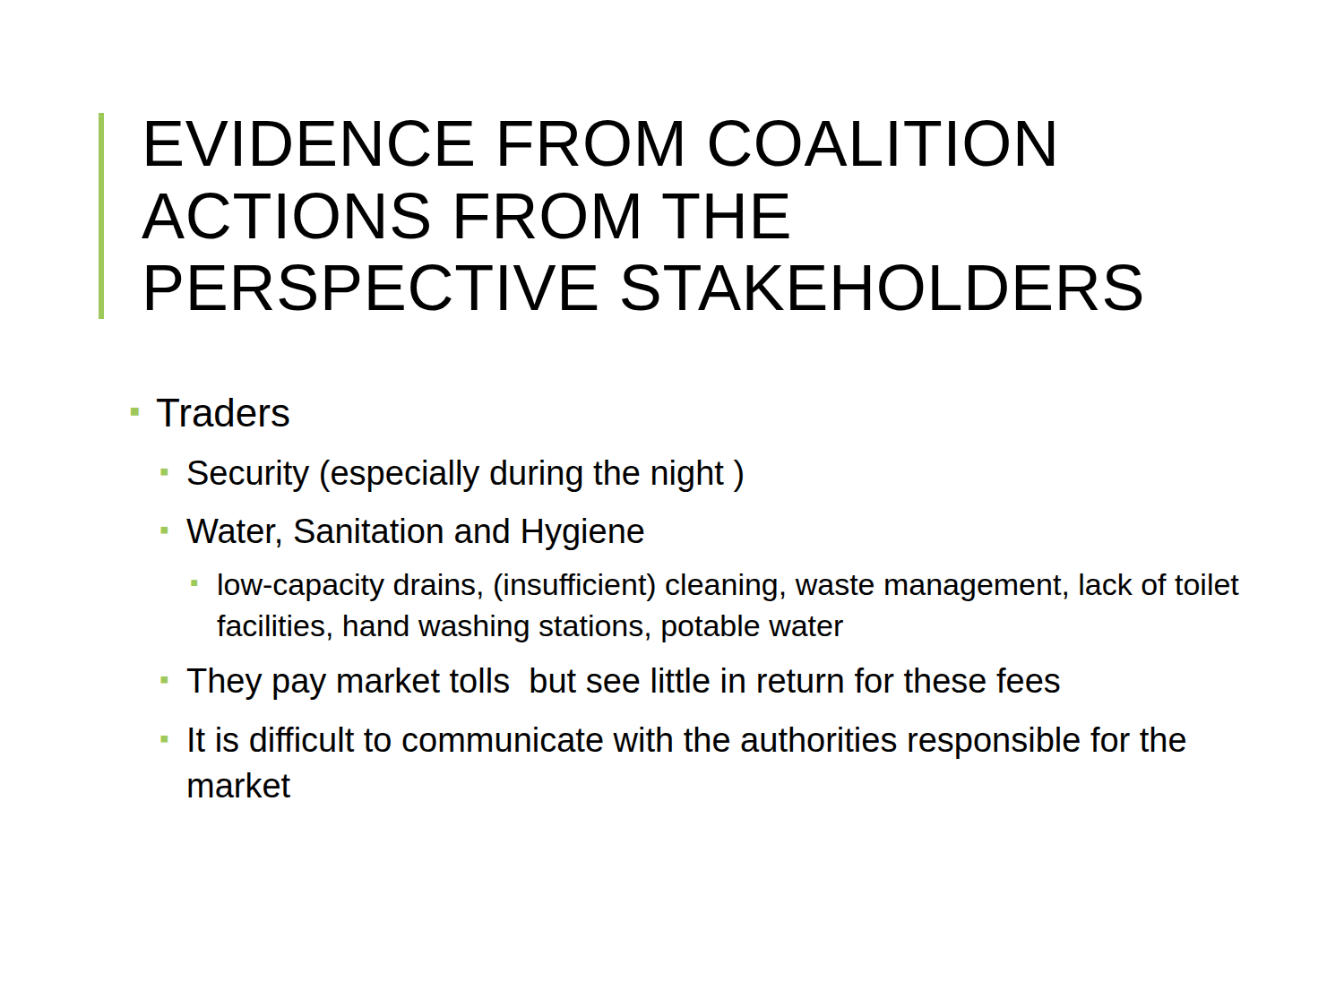Evidence from Coalition Actions from the Perspective Stakeholders
Traders
Security (especially during the night )
Water, Sanitation and Hygiene
low-capacity drains, (insufficient) cleaning, waste management, lack of toilet facilities, hand washing stations, potable water
They pay market tolls but see little in return for these fees
It is difficult to communicate with the authorities responsible for the market